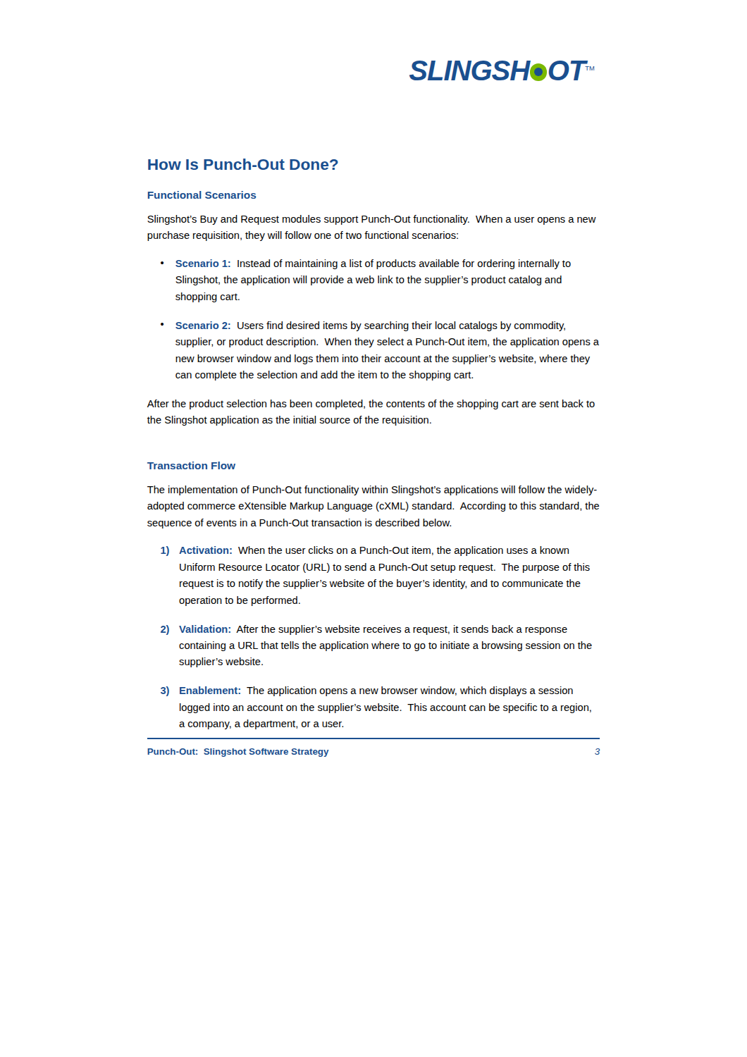SLINGSH OT TM
How Is Punch-Out Done?
Functional Scenarios
Slingshot’s Buy and Request modules support Punch-Out functionality. When a user opens a new purchase requisition, they will follow one of two functional scenarios:
Scenario 1: Instead of maintaining a list of products available for ordering internally to Slingshot, the application will provide a web link to the supplier’s product catalog and shopping cart.
Scenario 2: Users find desired items by searching their local catalogs by commodity, supplier, or product description. When they select a Punch-Out item, the application opens a new browser window and logs them into their account at the supplier’s website, where they can complete the selection and add the item to the shopping cart.
After the product selection has been completed, the contents of the shopping cart are sent back to the Slingshot application as the initial source of the requisition.
Transaction Flow
The implementation of Punch-Out functionality within Slingshot’s applications will follow the widely-adopted commerce eXtensible Markup Language (cXML) standard. According to this standard, the sequence of events in a Punch-Out transaction is described below.
Activation: When the user clicks on a Punch-Out item, the application uses a known Uniform Resource Locator (URL) to send a Punch-Out setup request. The purpose of this request is to notify the supplier’s website of the buyer’s identity, and to communicate the operation to be performed.
Validation: After the supplier’s website receives a request, it sends back a response containing a URL that tells the application where to go to initiate a browsing session on the supplier’s website.
Enablement: The application opens a new browser window, which displays a session logged into an account on the supplier’s website. This account can be specific to a region, a company, a department, or a user.
Punch-Out: Slingshot Software Strategy 3